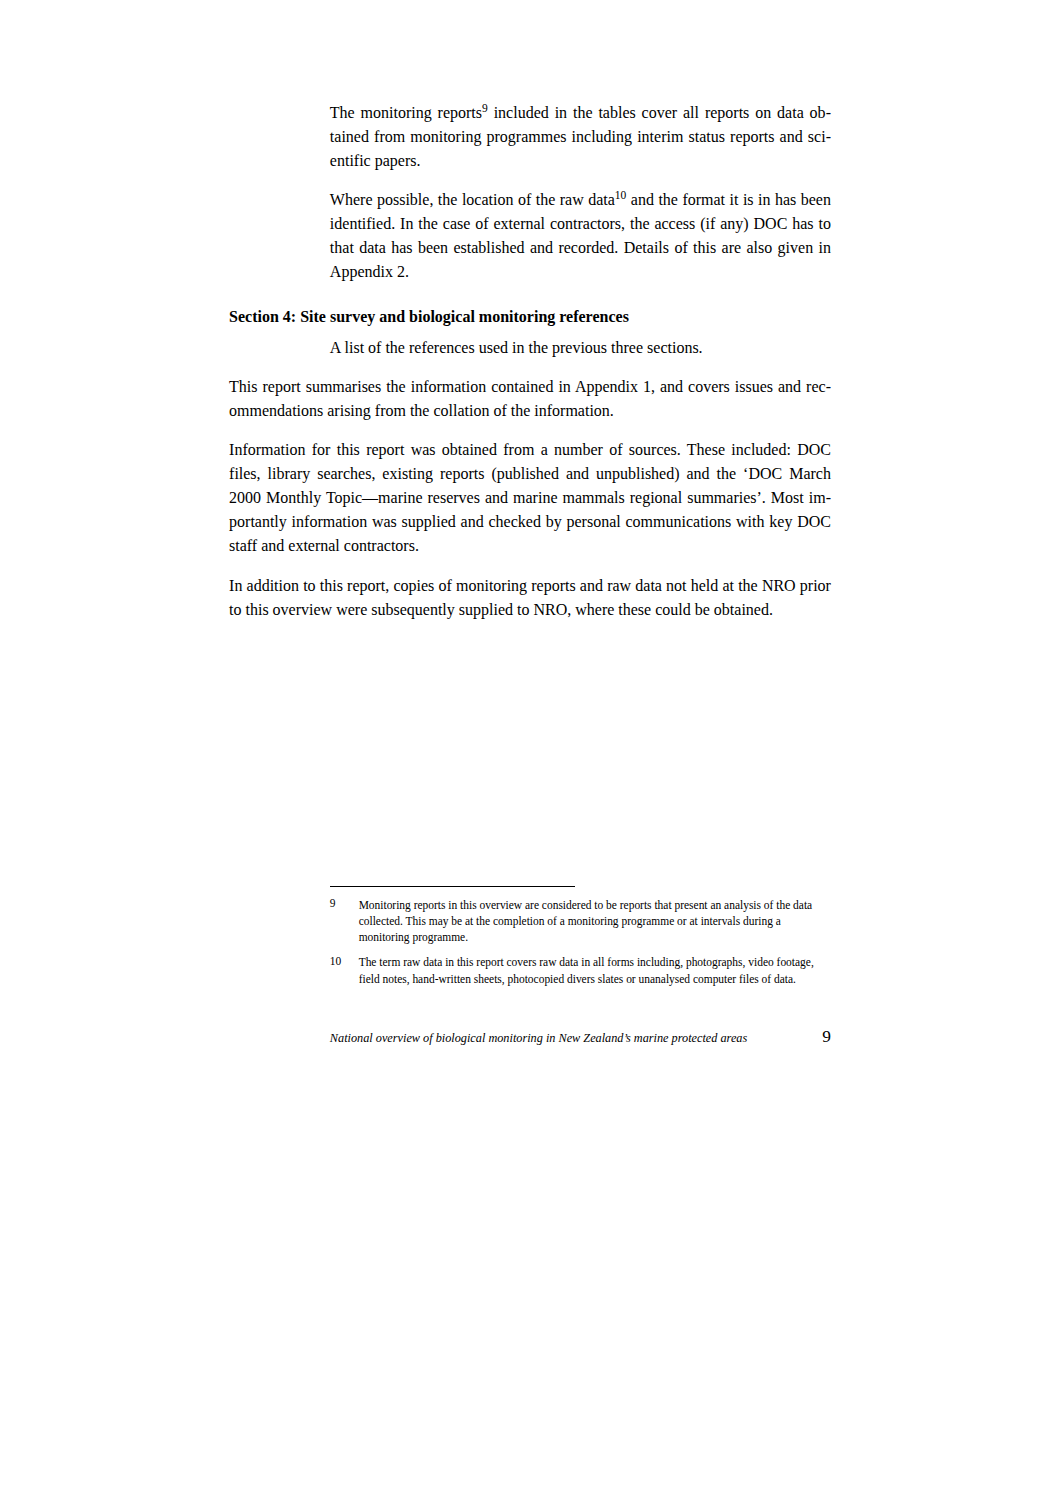The monitoring reports9 included in the tables cover all reports on data obtained from monitoring programmes including interim status reports and scientific papers.
Where possible, the location of the raw data10 and the format it is in has been identified. In the case of external contractors, the access (if any) DOC has to that data has been established and recorded. Details of this are also given in Appendix 2.
Section 4: Site survey and biological monitoring references
A list of the references used in the previous three sections.
This report summarises the information contained in Appendix 1, and covers issues and recommendations arising from the collation of the information.
Information for this report was obtained from a number of sources. These included: DOC files, library searches, existing reports (published and unpublished) and the ‘DOC March 2000 Monthly Topic—marine reserves and marine mammals regional summaries’. Most importantly information was supplied and checked by personal communications with key DOC staff and external contractors.
In addition to this report, copies of monitoring reports and raw data not held at the NRO prior to this overview were subsequently supplied to NRO, where these could be obtained.
9
Monitoring reports in this overview are considered to be reports that present an analysis of the data collected. This may be at the completion of a monitoring programme or at intervals during a monitoring programme.
10
The term raw data in this report covers raw data in all forms including, photographs, video footage, field notes, hand-written sheets, photocopied divers slates or unanalysed computer files of data.
National overview of biological monitoring in New Zealand’s marine protected areas
9